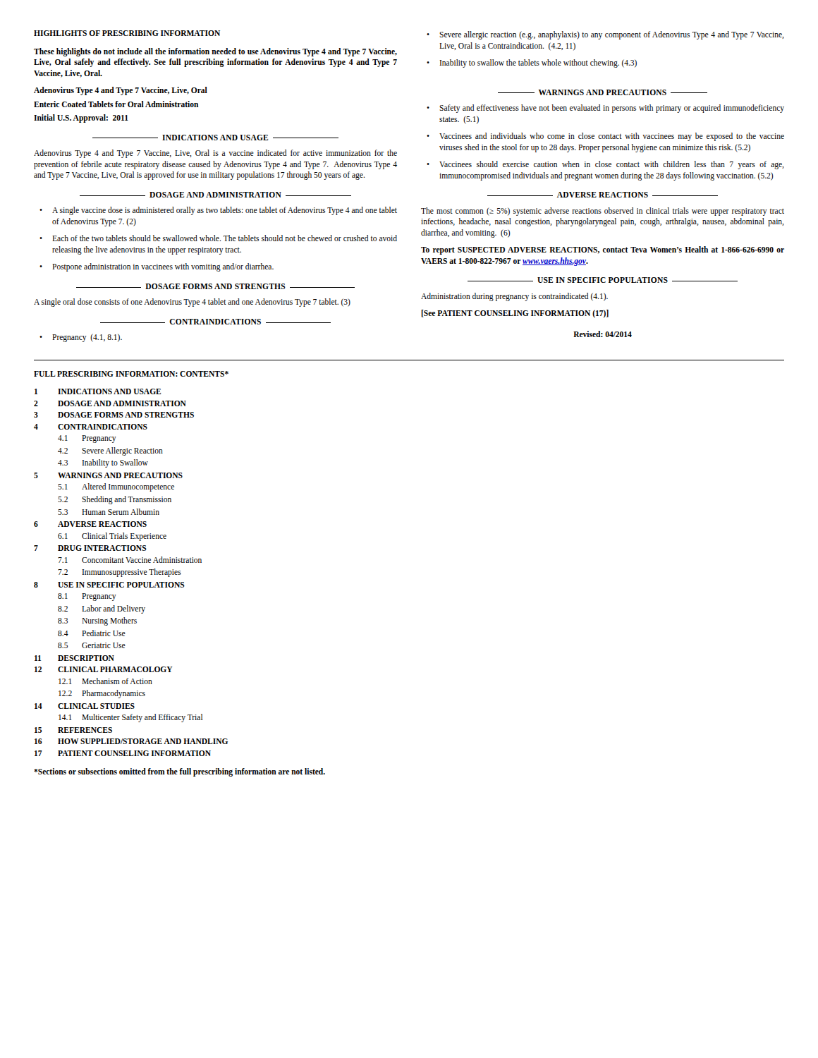HIGHLIGHTS OF PRESCRIBING INFORMATION
These highlights do not include all the information needed to use Adenovirus Type 4 and Type 7 Vaccine, Live, Oral safely and effectively. See full prescribing information for Adenovirus Type 4 and Type 7 Vaccine, Live, Oral.
Adenovirus Type 4 and Type 7 Vaccine, Live, Oral
Enteric Coated Tablets for Oral Administration
Initial U.S. Approval: 2011
INDICATIONS AND USAGE
Adenovirus Type 4 and Type 7 Vaccine, Live, Oral is a vaccine indicated for active immunization for the prevention of febrile acute respiratory disease caused by Adenovirus Type 4 and Type 7. Adenovirus Type 4 and Type 7 Vaccine, Live, Oral is approved for use in military populations 17 through 50 years of age.
DOSAGE AND ADMINISTRATION
A single vaccine dose is administered orally as two tablets: one tablet of Adenovirus Type 4 and one tablet of Adenovirus Type 7. (2)
Each of the two tablets should be swallowed whole. The tablets should not be chewed or crushed to avoid releasing the live adenovirus in the upper respiratory tract.
Postpone administration in vaccinees with vomiting and/or diarrhea.
DOSAGE FORMS AND STRENGTHS
A single oral dose consists of one Adenovirus Type 4 tablet and one Adenovirus Type 7 tablet. (3)
CONTRAINDICATIONS
Pregnancy (4.1, 8.1).
Severe allergic reaction (e.g., anaphylaxis) to any component of Adenovirus Type 4 and Type 7 Vaccine, Live, Oral is a Contraindication. (4.2, 11)
Inability to swallow the tablets whole without chewing. (4.3)
WARNINGS AND PRECAUTIONS
Safety and effectiveness have not been evaluated in persons with primary or acquired immunodeficiency states. (5.1)
Vaccinees and individuals who come in close contact with vaccinees may be exposed to the vaccine viruses shed in the stool for up to 28 days. Proper personal hygiene can minimize this risk. (5.2)
Vaccinees should exercise caution when in close contact with children less than 7 years of age, immunocompromised individuals and pregnant women during the 28 days following vaccination. (5.2)
ADVERSE REACTIONS
The most common (≥ 5%) systemic adverse reactions observed in clinical trials were upper respiratory tract infections, headache, nasal congestion, pharyngolaryngeal pain, cough, arthralgia, nausea, abdominal pain, diarrhea, and vomiting. (6)
To report SUSPECTED ADVERSE REACTIONS, contact Teva Women’s Health at 1-866-626-6990 or VAERS at 1-800-822-7967 or www.vaers.hhs.gov.
USE IN SPECIFIC POPULATIONS
Administration during pregnancy is contraindicated (4.1).
[See PATIENT COUNSELING INFORMATION (17)]
Revised: 04/2014
FULL PRESCRIBING INFORMATION: CONTENTS*
| 1 | INDICATIONS AND USAGE |
| 2 | DOSAGE AND ADMINISTRATION |
| 3 | DOSAGE FORMS AND STRENGTHS |
| 4 | CONTRAINDICATIONS |
| | / 4.1 / Pregnancy / |
| | / 4.2 / Severe Allergic Reaction / |
| | / 4.3 / Inability to Swallow / |
| 5 | WARNINGS AND PRECAUTIONS |
| | / 5.1 / Altered Immunocompetence / |
| | / 5.2 / Shedding and Transmission / |
| | / 5.3 / Human Serum Albumin / |
| 6 | ADVERSE REACTIONS |
| | / 6.1 / Clinical Trials Experience / |
| 7 | DRUG INTERACTIONS |
| | / 7.1 / Concomitant Vaccine Administration / |
| | / 7.2 / Immunosuppressive Therapies / |
| 8 | USE IN SPECIFIC POPULATIONS |
| | / 8.1 / Pregnancy / |
| | / 8.2 / Labor and Delivery / |
| | / 8.3 / Nursing Mothers / |
| | / 8.4 / Pediatric Use / |
| | / 8.5 / Geriatric Use / |
| 11 | DESCRIPTION |
| 12 | CLINICAL PHARMACOLOGY |
| | / 12.1 / Mechanism of Action / |
| | / 12.2 / Pharmacodynamics / |
| 14 | CLINICAL STUDIES |
| | / 14.1 / Multicenter Safety and Efficacy Trial / |
| 15 | REFERENCES |
| 16 | HOW SUPPLIED/STORAGE AND HANDLING |
| 17 | PATIENT COUNSELING INFORMATION |
*Sections or subsections omitted from the full prescribing information are not listed.